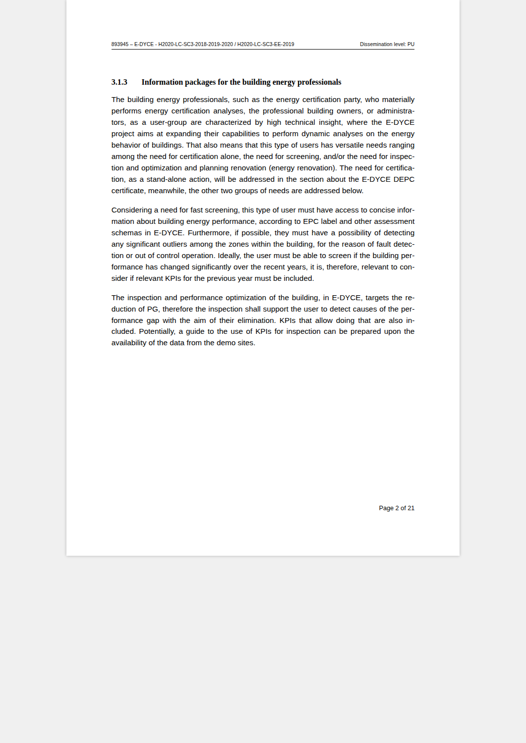893945 – E-DYCE - H2020-LC-SC3-2018-2019-2020 / H2020-LC-SC3-EE-2019 Dissemination level: PU
3.1.3 Information packages for the building energy professionals
The building energy professionals, such as the energy certification party, who materially performs energy certification analyses, the professional building owners, or administrators, as a user-group are characterized by high technical insight, where the E-DYCE project aims at expanding their capabilities to perform dynamic analyses on the energy behavior of buildings. That also means that this type of users has versatile needs ranging among the need for certification alone, the need for screening, and/or the need for inspection and optimization and planning renovation (energy renovation). The need for certification, as a stand-alone action, will be addressed in the section about the E-DYCE DEPC certificate, meanwhile, the other two groups of needs are addressed below.
Considering a need for fast screening, this type of user must have access to concise information about building energy performance, according to EPC label and other assessment schemas in E-DYCE. Furthermore, if possible, they must have a possibility of detecting any significant outliers among the zones within the building, for the reason of fault detection or out of control operation. Ideally, the user must be able to screen if the building performance has changed significantly over the recent years, it is, therefore, relevant to consider if relevant KPIs for the previous year must be included.
The inspection and performance optimization of the building, in E-DYCE, targets the reduction of PG, therefore the inspection shall support the user to detect causes of the performance gap with the aim of their elimination. KPIs that allow doing that are also included. Potentially, a guide to the use of KPIs for inspection can be prepared upon the availability of the data from the demo sites.
Page 2 of 21